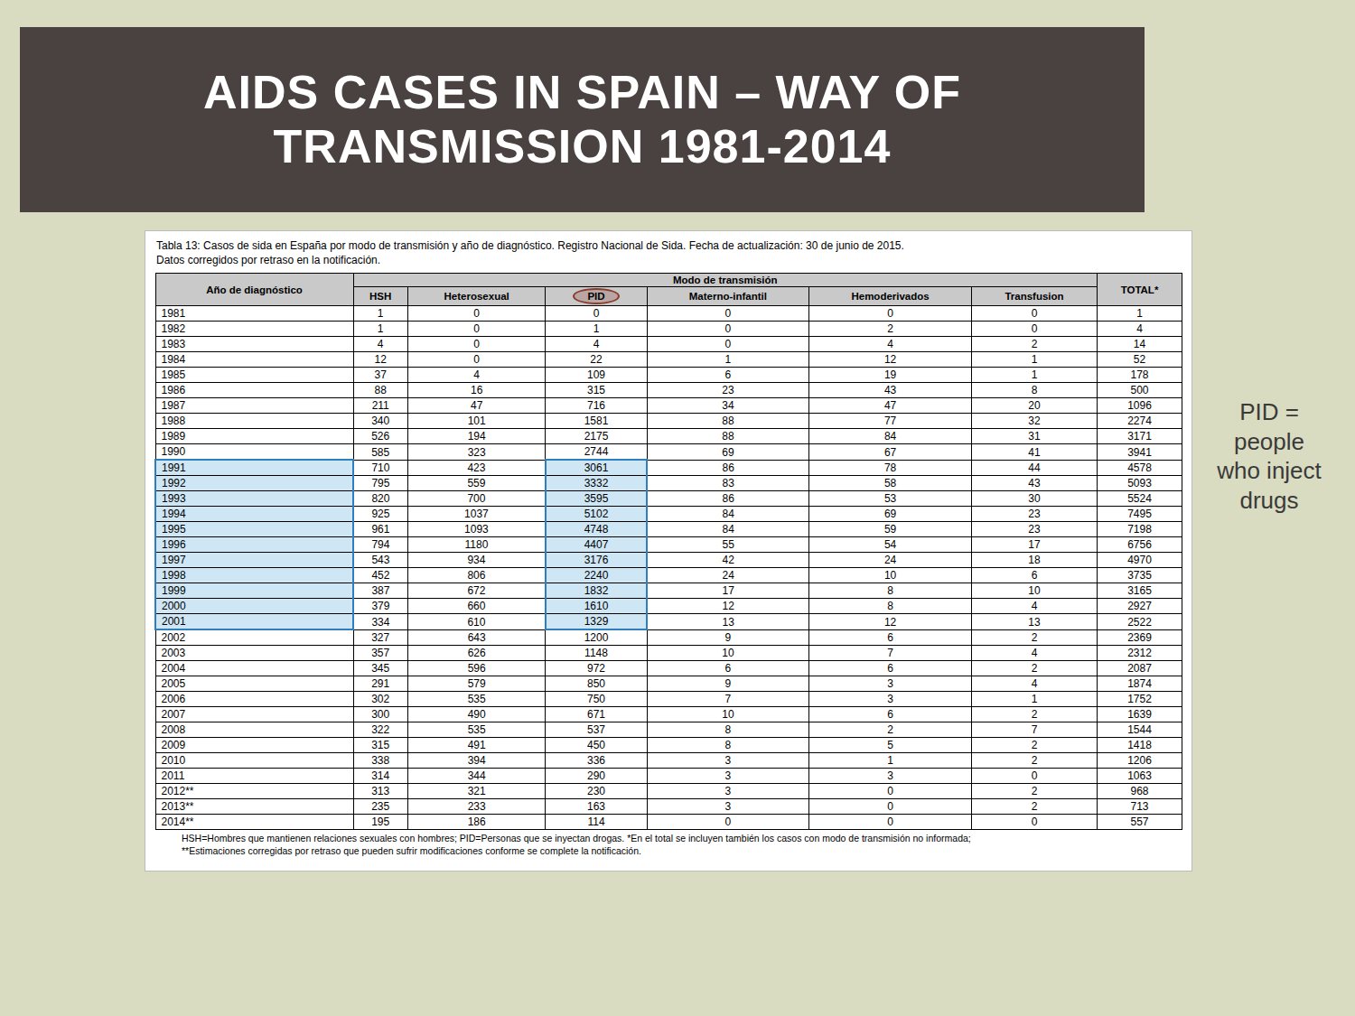AIDS cases in Spain – way of transmission 1981-2014
Tabla 13: Casos de sida en España por modo de transmisión y año de diagnóstico. Registro Nacional de Sida. Fecha de actualización: 30 de junio de 2015.
Datos corregidos por retraso en la notificación.
| Año de diagnóstico | Modo de transmisión | TOTAL* |
| --- | --- | --- |
| HSH | Heterosexual | PID | Materno-infantil | Hemoderivados | Transfusion |
| 1981 | 1 | 0 | 0 | 0 | 0 | 0 | 1 |
| 1982 | 1 | 0 | 1 | 0 | 2 | 0 | 4 |
| 1983 | 4 | 0 | 4 | 0 | 4 | 2 | 14 |
| 1984 | 12 | 0 | 22 | 1 | 12 | 1 | 52 |
| 1985 | 37 | 4 | 109 | 6 | 19 | 1 | 178 |
| 1986 | 88 | 16 | 315 | 23 | 43 | 8 | 500 |
| 1987 | 211 | 47 | 716 | 34 | 47 | 20 | 1096 |
| 1988 | 340 | 101 | 1581 | 88 | 77 | 32 | 2274 |
| 1989 | 526 | 194 | 2175 | 88 | 84 | 31 | 3171 |
| 1990 | 585 | 323 | 2744 | 69 | 67 | 41 | 3941 |
| 1991 | 710 | 423 | 3061 | 86 | 78 | 44 | 4578 |
| 1992 | 795 | 559 | 3332 | 83 | 58 | 43 | 5093 |
| 1993 | 820 | 700 | 3595 | 86 | 53 | 30 | 5524 |
| 1994 | 925 | 1037 | 5102 | 84 | 69 | 23 | 7495 |
| 1995 | 961 | 1093 | 4748 | 84 | 59 | 23 | 7198 |
| 1996 | 794 | 1180 | 4407 | 55 | 54 | 17 | 6756 |
| 1997 | 543 | 934 | 3176 | 42 | 24 | 18 | 4970 |
| 1998 | 452 | 806 | 2240 | 24 | 10 | 6 | 3735 |
| 1999 | 387 | 672 | 1832 | 17 | 8 | 10 | 3165 |
| 2000 | 379 | 660 | 1610 | 12 | 8 | 4 | 2927 |
| 2001 | 334 | 610 | 1329 | 13 | 12 | 13 | 2522 |
| 2002 | 327 | 643 | 1200 | 9 | 6 | 2 | 2369 |
| 2003 | 357 | 626 | 1148 | 10 | 7 | 4 | 2312 |
| 2004 | 345 | 596 | 972 | 6 | 6 | 2 | 2087 |
| 2005 | 291 | 579 | 850 | 9 | 3 | 4 | 1874 |
| 2006 | 302 | 535 | 750 | 7 | 3 | 1 | 1752 |
| 2007 | 300 | 490 | 671 | 10 | 6 | 2 | 1639 |
| 2008 | 322 | 535 | 537 | 8 | 2 | 7 | 1544 |
| 2009 | 315 | 491 | 450 | 8 | 5 | 2 | 1418 |
| 2010 | 338 | 394 | 336 | 3 | 1 | 2 | 1206 |
| 2011 | 314 | 344 | 290 | 3 | 3 | 0 | 1063 |
| 2012** | 313 | 321 | 230 | 3 | 0 | 2 | 968 |
| 2013** | 235 | 233 | 163 | 3 | 0 | 2 | 713 |
| 2014** | 195 | 186 | 114 | 0 | 0 | 0 | 557 |
HSH=Hombres que mantienen relaciones sexuales con hombres; PID=Personas que se inyectan drogas. *En el total se incluyen también los casos con modo de transmisión no informada;
**Estimaciones corregidas por retraso que pueden sufrir modificaciones conforme se complete la notificación.
PID = people who inject drugs